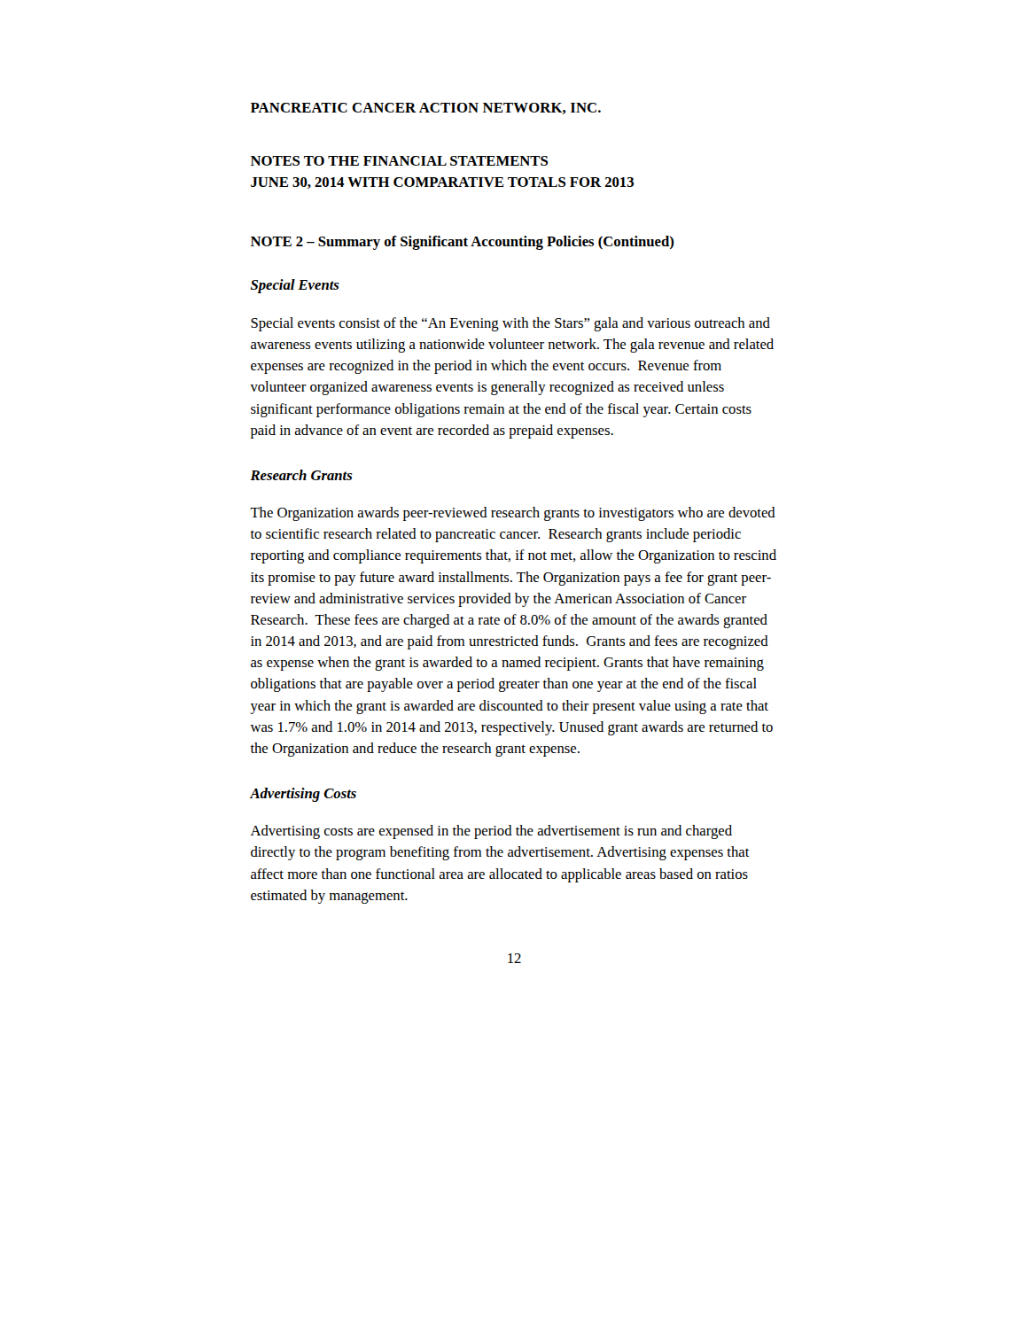PANCREATIC CANCER ACTION NETWORK, INC.
NOTES TO THE FINANCIAL STATEMENTS JUNE 30, 2014 WITH COMPARATIVE TOTALS FOR 2013
NOTE 2 – Summary of Significant Accounting Policies (Continued)
Special Events
Special events consist of the “An Evening with the Stars” gala and various outreach and awareness events utilizing a nationwide volunteer network. The gala revenue and related expenses are recognized in the period in which the event occurs. Revenue from volunteer organized awareness events is generally recognized as received unless significant performance obligations remain at the end of the fiscal year. Certain costs paid in advance of an event are recorded as prepaid expenses.
Research Grants
The Organization awards peer-reviewed research grants to investigators who are devoted to scientific research related to pancreatic cancer. Research grants include periodic reporting and compliance requirements that, if not met, allow the Organization to rescind its promise to pay future award installments. The Organization pays a fee for grant peer-review and administrative services provided by the American Association of Cancer Research. These fees are charged at a rate of 8.0% of the amount of the awards granted in 2014 and 2013, and are paid from unrestricted funds. Grants and fees are recognized as expense when the grant is awarded to a named recipient. Grants that have remaining obligations that are payable over a period greater than one year at the end of the fiscal year in which the grant is awarded are discounted to their present value using a rate that was 1.7% and 1.0% in 2014 and 2013, respectively. Unused grant awards are returned to the Organization and reduce the research grant expense.
Advertising Costs
Advertising costs are expensed in the period the advertisement is run and charged directly to the program benefiting from the advertisement. Advertising expenses that affect more than one functional area are allocated to applicable areas based on ratios estimated by management.
12